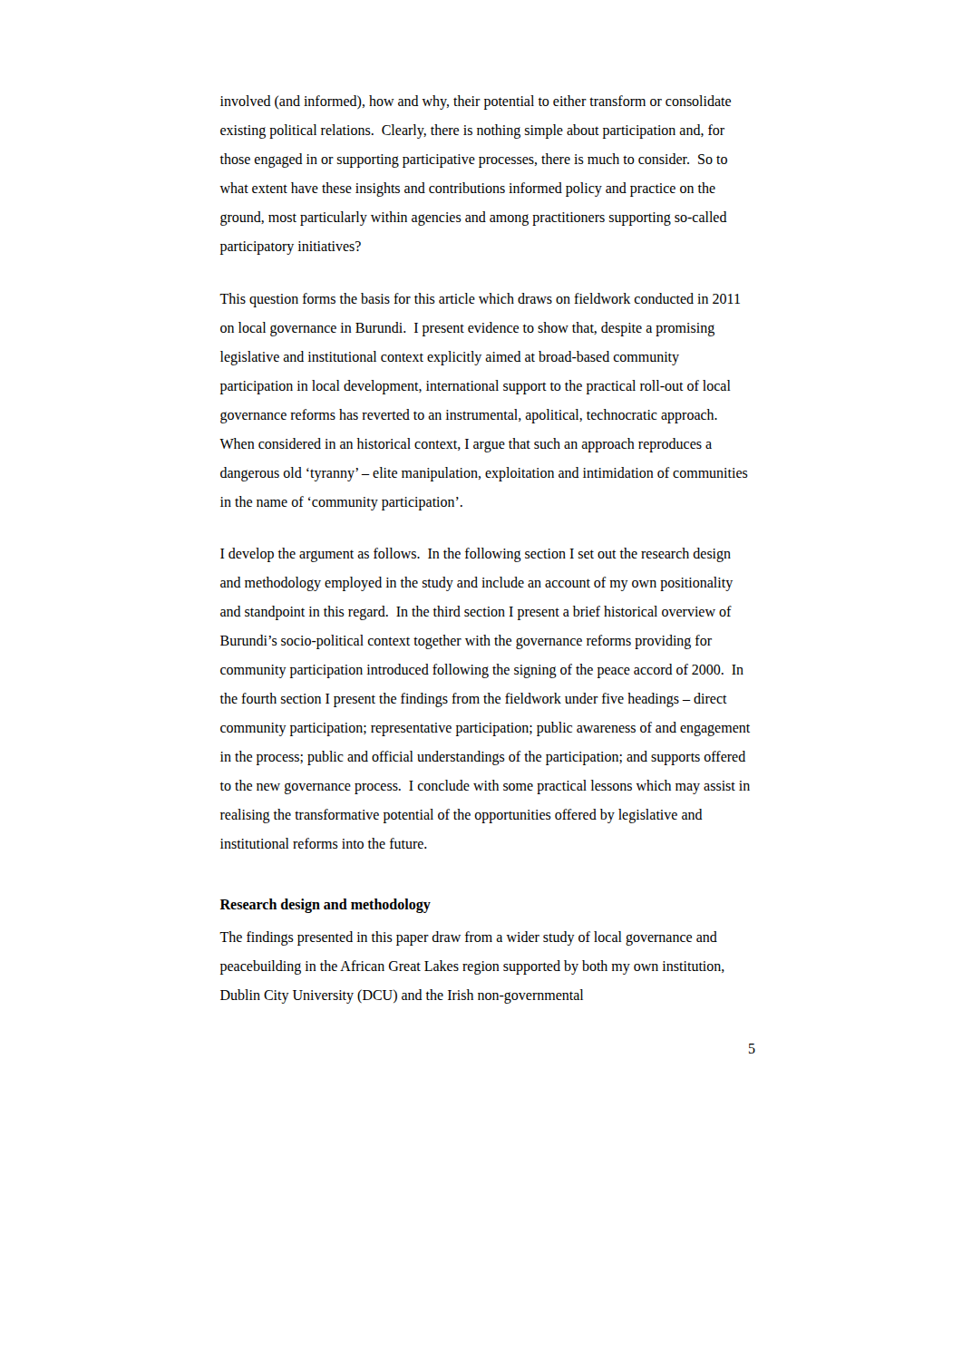involved (and informed), how and why, their potential to either transform or consolidate existing political relations. Clearly, there is nothing simple about participation and, for those engaged in or supporting participative processes, there is much to consider. So to what extent have these insights and contributions informed policy and practice on the ground, most particularly within agencies and among practitioners supporting so-called participatory initiatives?
This question forms the basis for this article which draws on fieldwork conducted in 2011 on local governance in Burundi. I present evidence to show that, despite a promising legislative and institutional context explicitly aimed at broad-based community participation in local development, international support to the practical roll-out of local governance reforms has reverted to an instrumental, apolitical, technocratic approach. When considered in an historical context, I argue that such an approach reproduces a dangerous old ‘tyranny’ – elite manipulation, exploitation and intimidation of communities in the name of ‘community participation’.
I develop the argument as follows. In the following section I set out the research design and methodology employed in the study and include an account of my own positionality and standpoint in this regard. In the third section I present a brief historical overview of Burundi’s socio-political context together with the governance reforms providing for community participation introduced following the signing of the peace accord of 2000. In the fourth section I present the findings from the fieldwork under five headings – direct community participation; representative participation; public awareness of and engagement in the process; public and official understandings of the participation; and supports offered to the new governance process. I conclude with some practical lessons which may assist in realising the transformative potential of the opportunities offered by legislative and institutional reforms into the future.
Research design and methodology
The findings presented in this paper draw from a wider study of local governance and peacebuilding in the African Great Lakes region supported by both my own institution, Dublin City University (DCU) and the Irish non-governmental
5